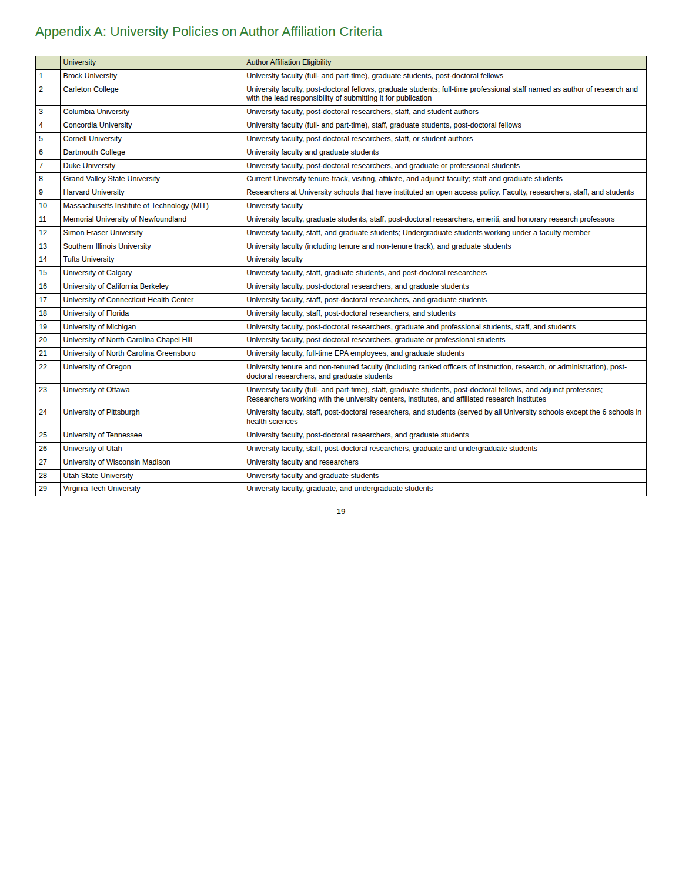Appendix A: University Policies on Author Affiliation Criteria
| | University | Author Affiliation Eligibility |
| --- | --- | --- |
| 1 | Brock University | University faculty (full- and part-time), graduate students, post-doctoral fellows |
| 2 | Carleton College | University faculty, post-doctoral fellows, graduate students; full-time professional staff named as author of research and with the lead responsibility of submitting it for publication |
| 3 | Columbia University | University faculty, post-doctoral researchers, staff, and student authors |
| 4 | Concordia University | University faculty (full- and part-time), staff, graduate students, post-doctoral fellows |
| 5 | Cornell University | University faculty, post-doctoral researchers, staff, or student authors |
| 6 | Dartmouth College | University faculty and graduate students |
| 7 | Duke University | University faculty, post-doctoral researchers, and graduate or professional students |
| 8 | Grand Valley State University | Current University tenure-track, visiting, affiliate, and adjunct faculty; staff and graduate students |
| 9 | Harvard University | Researchers at University schools that have instituted an open access policy. Faculty, researchers, staff, and students |
| 10 | Massachusetts Institute of Technology (MIT) | University faculty |
| 11 | Memorial University of Newfoundland | University faculty, graduate students, staff, post-doctoral researchers, emeriti, and honorary research professors |
| 12 | Simon Fraser University | University faculty, staff, and graduate students; Undergraduate students working under a faculty member |
| 13 | Southern Illinois University | University faculty (including tenure and non-tenure track), and graduate students |
| 14 | Tufts University | University faculty |
| 15 | University of Calgary | University faculty, staff, graduate students, and post-doctoral researchers |
| 16 | University of California Berkeley | University faculty, post-doctoral researchers, and graduate students |
| 17 | University of Connecticut Health Center | University faculty, staff, post-doctoral researchers, and graduate students |
| 18 | University of Florida | University faculty, staff, post-doctoral researchers, and students |
| 19 | University of Michigan | University faculty, post-doctoral researchers, graduate and professional students, staff, and students |
| 20 | University of North Carolina Chapel Hill | University faculty, post-doctoral researchers, graduate or professional students |
| 21 | University of North Carolina Greensboro | University faculty, full-time EPA employees, and graduate students |
| 22 | University of Oregon | University tenure and non-tenured faculty (including ranked officers of instruction, research, or administration), post-doctoral researchers, and graduate students |
| 23 | University of Ottawa | University faculty (full- and part-time), staff, graduate students, post-doctoral fellows, and adjunct professors; Researchers working with the university centers, institutes, and affiliated research institutes |
| 24 | University of Pittsburgh | University faculty, staff, post-doctoral researchers, and students (served by all University schools except the 6 schools in health sciences |
| 25 | University of Tennessee | University faculty, post-doctoral researchers, and graduate students |
| 26 | University of Utah | University faculty, staff, post-doctoral researchers, graduate and undergraduate students |
| 27 | University of Wisconsin Madison | University faculty and researchers |
| 28 | Utah State University | University faculty and graduate students |
| 29 | Virginia Tech University | University faculty, graduate, and undergraduate students |
19